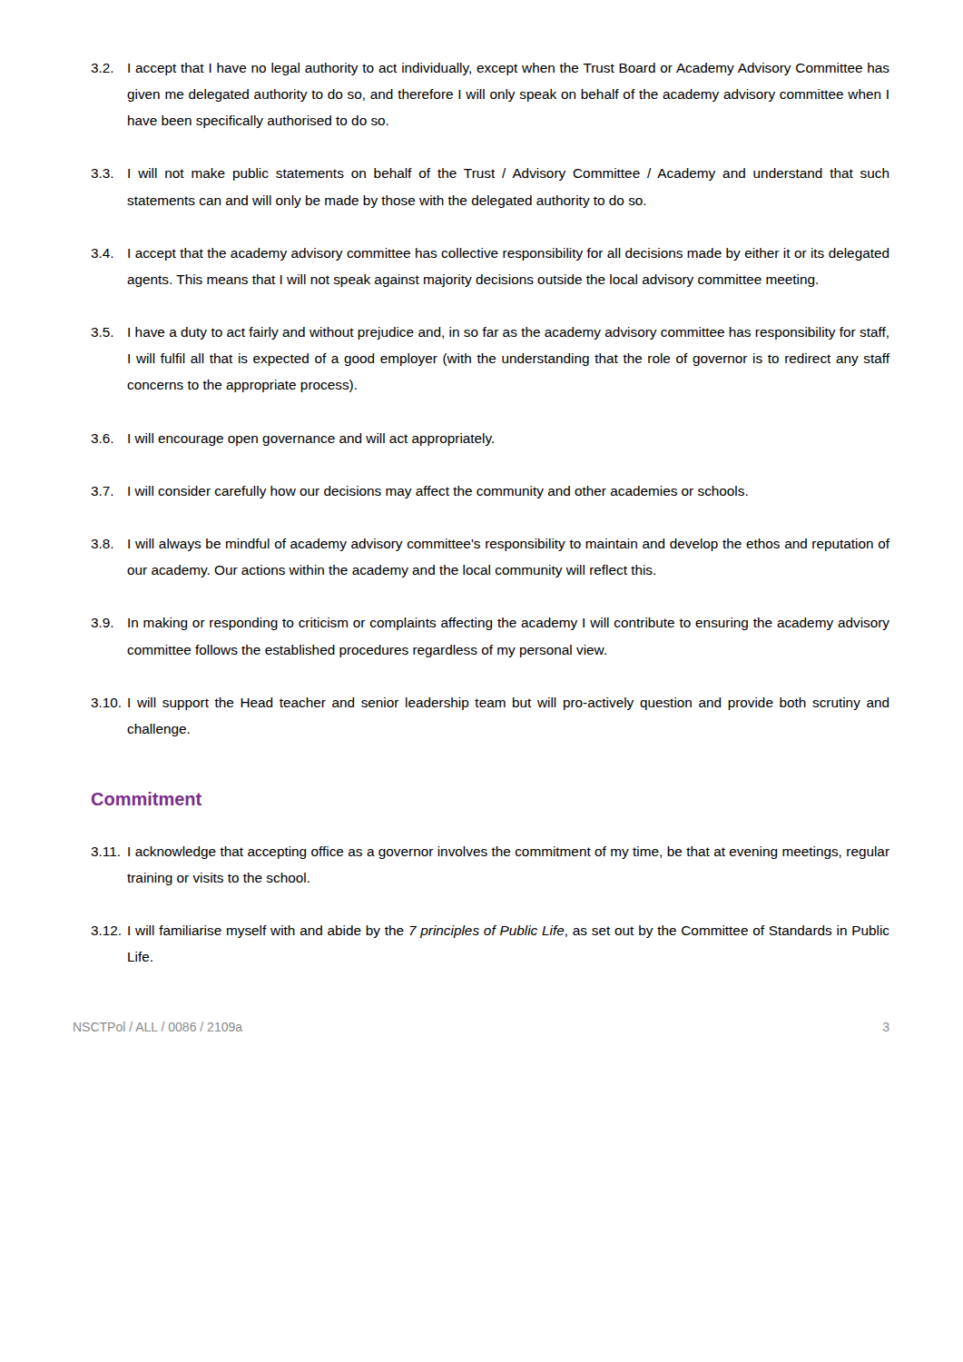3.2. I accept that I have no legal authority to act individually, except when the Trust Board or Academy Advisory Committee has given me delegated authority to do so, and therefore I will only speak on behalf of the academy advisory committee when I have been specifically authorised to do so.
3.3. I will not make public statements on behalf of the Trust / Advisory Committee / Academy and understand that such statements can and will only be made by those with the delegated authority to do so.
3.4. I accept that the academy advisory committee has collective responsibility for all decisions made by either it or its delegated agents. This means that I will not speak against majority decisions outside the local advisory committee meeting.
3.5. I have a duty to act fairly and without prejudice and, in so far as the academy advisory committee has responsibility for staff, I will fulfil all that is expected of a good employer (with the understanding that the role of governor is to redirect any staff concerns to the appropriate process).
3.6. I will encourage open governance and will act appropriately.
3.7. I will consider carefully how our decisions may affect the community and other academies or schools.
3.8. I will always be mindful of academy advisory committee's responsibility to maintain and develop the ethos and reputation of our academy. Our actions within the academy and the local community will reflect this.
3.9. In making or responding to criticism or complaints affecting the academy I will contribute to ensuring the academy advisory committee follows the established procedures regardless of my personal view.
3.10. I will support the Head teacher and senior leadership team but will pro-actively question and provide both scrutiny and challenge.
Commitment
3.11. I acknowledge that accepting office as a governor involves the commitment of my time, be that at evening meetings, regular training or visits to the school.
3.12. I will familiarise myself with and abide by the 7 principles of Public Life, as set out by the Committee of Standards in Public Life.
NSCTPol / ALL / 0086 / 2109a 3